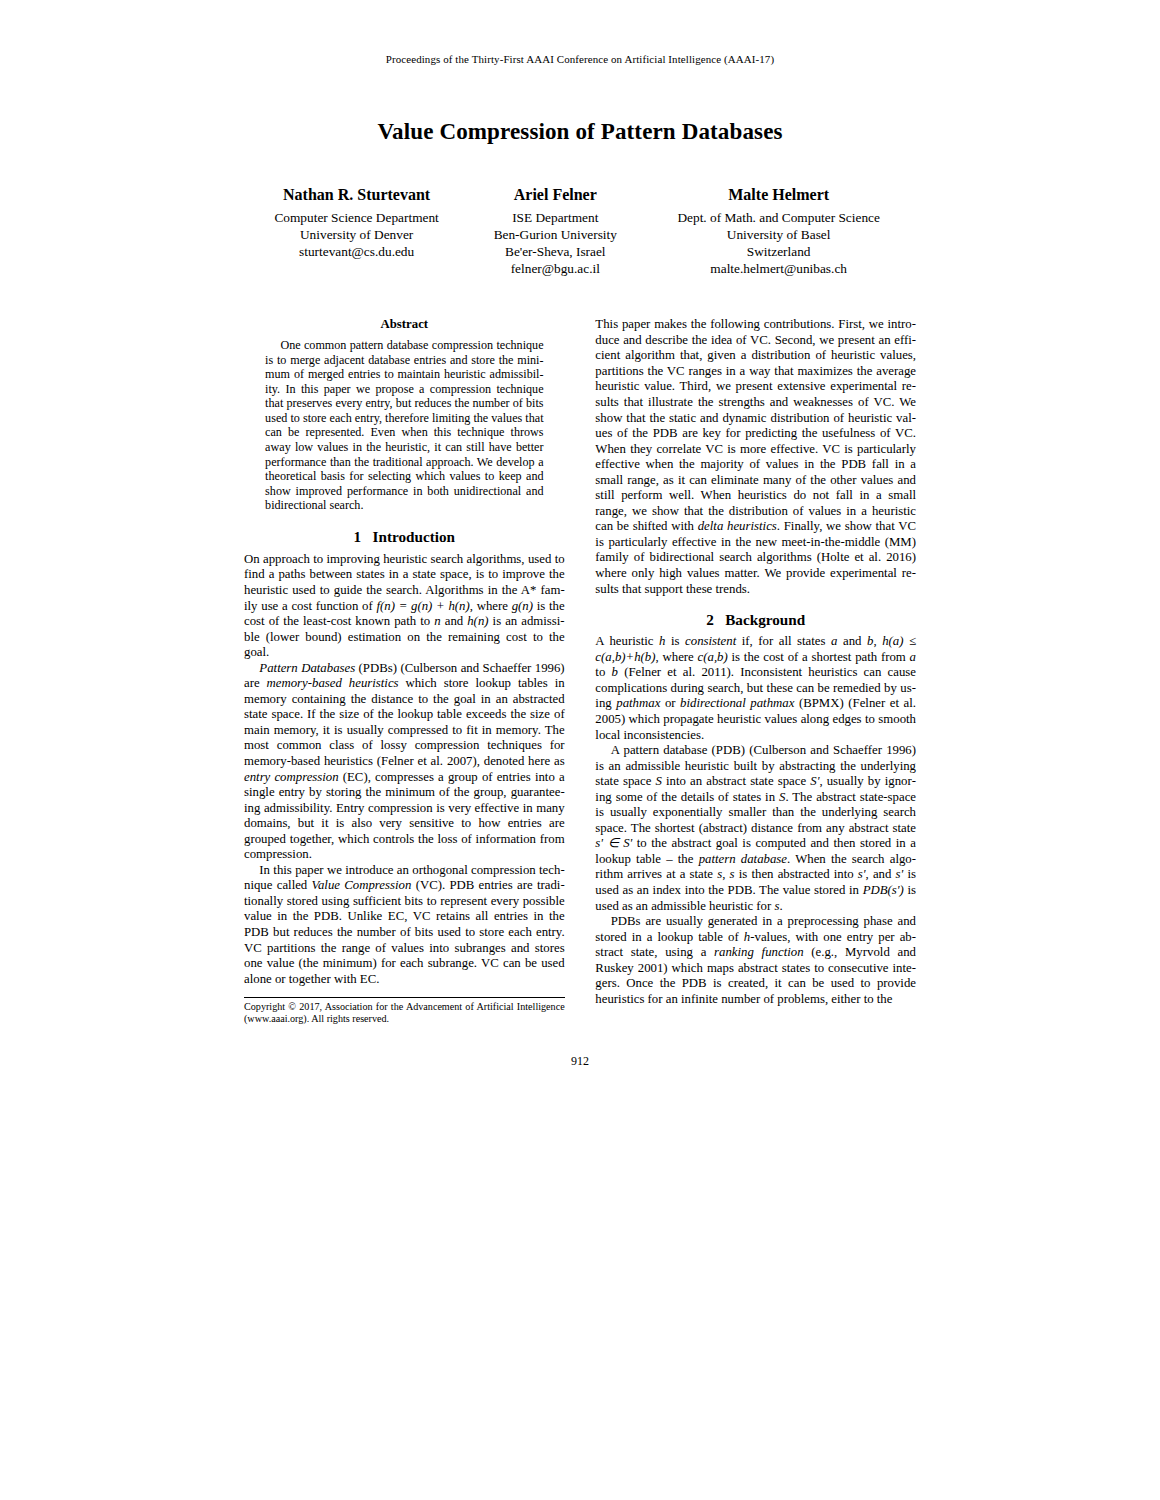Proceedings of the Thirty-First AAAI Conference on Artificial Intelligence (AAAI-17)
Value Compression of Pattern Databases
| Nathan R. Sturtevant Computer Science Department University of Denver sturtevant@cs.du.edu | Ariel Felner ISE Department Ben-Gurion University Be'er-Sheva, Israel felner@bgu.ac.il | Malte Helmert Dept. of Math. and Computer Science University of Basel Switzerland malte.helmert@unibas.ch |
Abstract
One common pattern database compression technique is to merge adjacent database entries and store the minimum of merged entries to maintain heuristic admissibility. In this paper we propose a compression technique that preserves every entry, but reduces the number of bits used to store each entry, therefore limiting the values that can be represented. Even when this technique throws away low values in the heuristic, it can still have better performance than the traditional approach. We develop a theoretical basis for selecting which values to keep and show improved performance in both unidirectional and bidirectional search.
1 Introduction
On approach to improving heuristic search algorithms, used to find a paths between states in a state space, is to improve the heuristic used to guide the search. Algorithms in the A* family use a cost function of f(n) = g(n) + h(n), where g(n) is the cost of the least-cost known path to n and h(n) is an admissible (lower bound) estimation on the remaining cost to the goal.
Pattern Databases (PDBs) (Culberson and Schaeffer 1996) are memory-based heuristics which store lookup tables in memory containing the distance to the goal in an abstracted state space. If the size of the lookup table exceeds the size of main memory, it is usually compressed to fit in memory. The most common class of lossy compression techniques for memory-based heuristics (Felner et al. 2007), denoted here as entry compression (EC), compresses a group of entries into a single entry by storing the minimum of the group, guaranteeing admissibility. Entry compression is very effective in many domains, but it is also very sensitive to how entries are grouped together, which controls the loss of information from compression.
In this paper we introduce an orthogonal compression technique called Value Compression (VC). PDB entries are traditionally stored using sufficient bits to represent every possible value in the PDB. Unlike EC, VC retains all entries in the PDB but reduces the number of bits used to store each entry. VC partitions the range of values into subranges and stores one value (the minimum) for each subrange. VC can be used alone or together with EC.
Copyright © 2017, Association for the Advancement of Artificial Intelligence (www.aaai.org). All rights reserved.
This paper makes the following contributions. First, we introduce and describe the idea of VC. Second, we present an efficient algorithm that, given a distribution of heuristic values, partitions the VC ranges in a way that maximizes the average heuristic value. Third, we present extensive experimental results that illustrate the strengths and weaknesses of VC. We show that the static and dynamic distribution of heuristic values of the PDB are key for predicting the usefulness of VC. When they correlate VC is more effective. VC is particularly effective when the majority of values in the PDB fall in a small range, as it can eliminate many of the other values and still perform well. When heuristics do not fall in a small range, we show that the distribution of values in a heuristic can be shifted with delta heuristics. Finally, we show that VC is particularly effective in the new meet-in-the-middle (MM) family of bidirectional search algorithms (Holte et al. 2016) where only high values matter. We provide experimental results that support these trends.
2 Background
A heuristic h is consistent if, for all states a and b, h(a) ≤ c(a,b)+h(b), where c(a,b) is the cost of a shortest path from a to b (Felner et al. 2011). Inconsistent heuristics can cause complications during search, but these can be remedied by using pathmax or bidirectional pathmax (BPMX) (Felner et al. 2005) which propagate heuristic values along edges to smooth local inconsistencies.
A pattern database (PDB) (Culberson and Schaeffer 1996) is an admissible heuristic built by abstracting the underlying state space S into an abstract state space S', usually by ignoring some of the details of states in S. The abstract state-space is usually exponentially smaller than the underlying search space. The shortest (abstract) distance from any abstract state s' ∈ S' to the abstract goal is computed and then stored in a lookup table – the pattern database. When the search algorithm arrives at a state s, s is then abstracted into s', and s' is used as an index into the PDB. The value stored in PDB(s') is used as an admissible heuristic for s.
PDBs are usually generated in a preprocessing phase and stored in a lookup table of h-values, with one entry per abstract state, using a ranking function (e.g., Myrvold and Ruskey 2001) which maps abstract states to consecutive integers. Once the PDB is created, it can be used to provide heuristics for an infinite number of problems, either to the
912